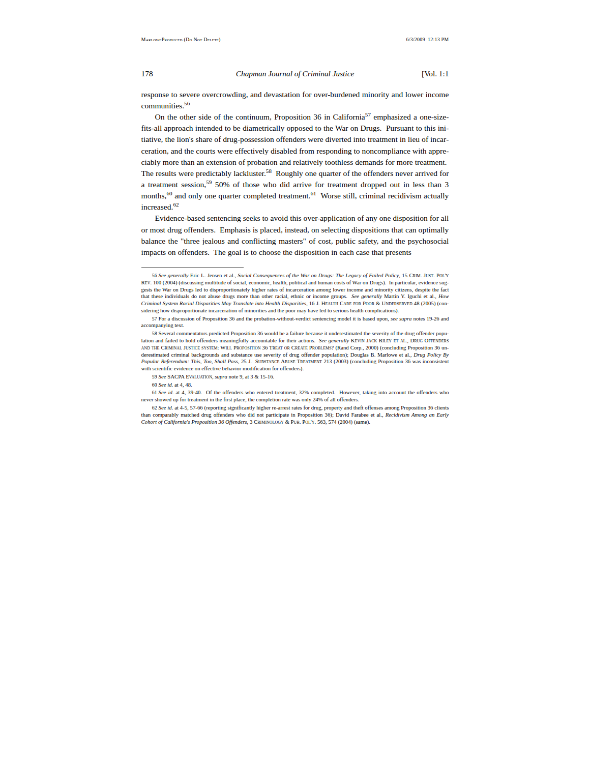MarloweProduced (Do Not Delete) 6/3/2009 12:13 PM
178 Chapman Journal of Criminal Justice [Vol. 1:1
response to severe overcrowding, and devastation for over-burdened minority and lower income communities.56
On the other side of the continuum, Proposition 36 in California57 emphasized a one-size-fits-all approach intended to be diametrically opposed to the War on Drugs. Pursuant to this initiative, the lion's share of drug-possession offenders were diverted into treatment in lieu of incarceration, and the courts were effectively disabled from responding to noncompliance with appreciably more than an extension of probation and relatively toothless demands for more treatment. The results were predictably lackluster.58 Roughly one quarter of the offenders never arrived for a treatment session,59 50% of those who did arrive for treatment dropped out in less than 3 months,60 and only one quarter completed treatment.61 Worse still, criminal recidivism actually increased.62
Evidence-based sentencing seeks to avoid this over-application of any one disposition for all or most drug offenders. Emphasis is placed, instead, on selecting dispositions that can optimally balance the "three jealous and conflicting masters" of cost, public safety, and the psychosocial impacts on offenders. The goal is to choose the disposition in each case that presents
56 See generally Eric L. Jensen et al., Social Consequences of the War on Drugs: The Legacy of Failed Policy, 15 Crim. Just. Pol'y Rev. 100 (2004) (discussing multitude of social, economic, health, political and human costs of War on Drugs). In particular, evidence suggests the War on Drugs led to disproportionately higher rates of incarceration among lower income and minority citizens, despite the fact that these individuals do not abuse drugs more than other racial, ethnic or income groups. See generally Martin Y. Iguchi et al., How Criminal System Racial Disparities May Translate into Health Disparities, 16 J. Health Care for Poor & Underserved 48 (2005) (considering how disproportionate incarceration of minorities and the poor may have led to serious health complications).
57 For a discussion of Proposition 36 and the probation-without-verdict sentencing model it is based upon, see supra notes 19-26 and accompanying text.
58 Several commentators predicted Proposition 36 would be a failure because it underestimated the severity of the drug offender population and failed to hold offenders meaningfully accountable for their actions. See generally Kevin Jack Riley et al., Drug Offenders and the Criminal Justice system: Will Proposition 36 Treat or Create Problems? (Rand Corp., 2000) (concluding Proposition 36 underestimated criminal backgrounds and substance use severity of drug offender population); Douglas B. Marlowe et al., Drug Policy By Popular Referendum: This, Too, Shall Pass, 25 J. Substance Abuse Treatment 213 (2003) (concluding Proposition 36 was inconsistent with scientific evidence on effective behavior modification for offenders).
59 See SACPA Evaluation, supra note 9, at 3 & 15-16.
60 See id. at 4, 48.
61 See id. at 4, 39-40. Of the offenders who entered treatment, 32% completed. However, taking into account the offenders who never showed up for treatment in the first place, the completion rate was only 24% of all offenders.
62 See id. at 4-5, 57-66 (reporting significantly higher re-arrest rates for drug, property and theft offenses among Proposition 36 clients than comparably matched drug offenders who did not participate in Proposition 36); David Farabee et al., Recidivism Among an Early Cohort of California's Proposition 36 Offenders, 3 Criminology & Pub. Pol'y. 563, 574 (2004) (same).